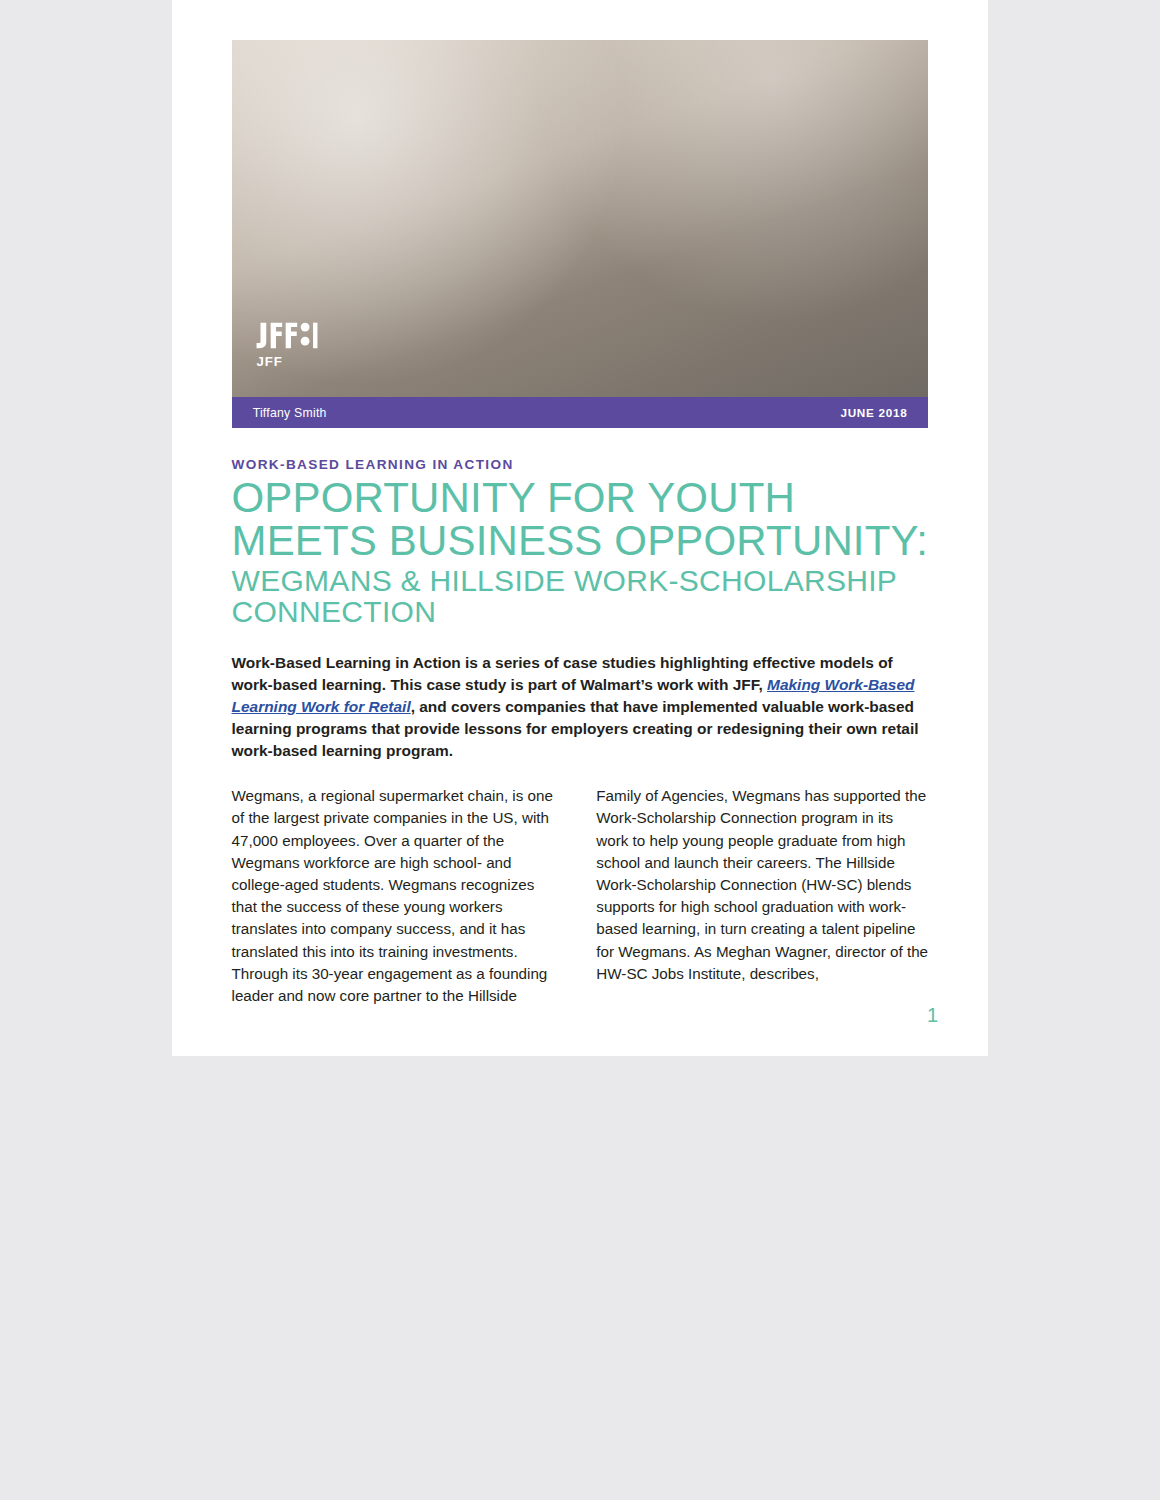JFF
Tiffany Smith JUNE 2018
Work-Based Learning in Action
Opportunity for Youth Meets Business Opportunity: Wegmans & Hillside Work-Scholarship Connection
Work-Based Learning in Action is a series of case studies highlighting effective models of work-based learning. This case study is part of Walmart’s work with JFF, Making Work-Based Learning Work for Retail, and covers companies that have implemented valuable work-based learning programs that provide lessons for employers creating or redesigning their own retail work-based learning program.
Wegmans, a regional supermarket chain, is one of the largest private companies in the US, with 47,000 employees. Over a quarter of the Wegmans workforce are high school- and college-aged students. Wegmans recognizes that the success of these young workers translates into company success, and it has translated this into its training investments. Through its 30-year engagement as a founding leader and now core partner to the Hillside Family of Agencies, Wegmans has supported the Work-Scholarship Connection program in its work to help young people graduate from high school and launch their careers. The Hillside Work-Scholarship Connection (HW-SC) blends supports for high school graduation with work-based learning, in turn creating a talent pipeline for Wegmans. As Meghan Wagner, director of the HW-SC Jobs Institute, describes,
1